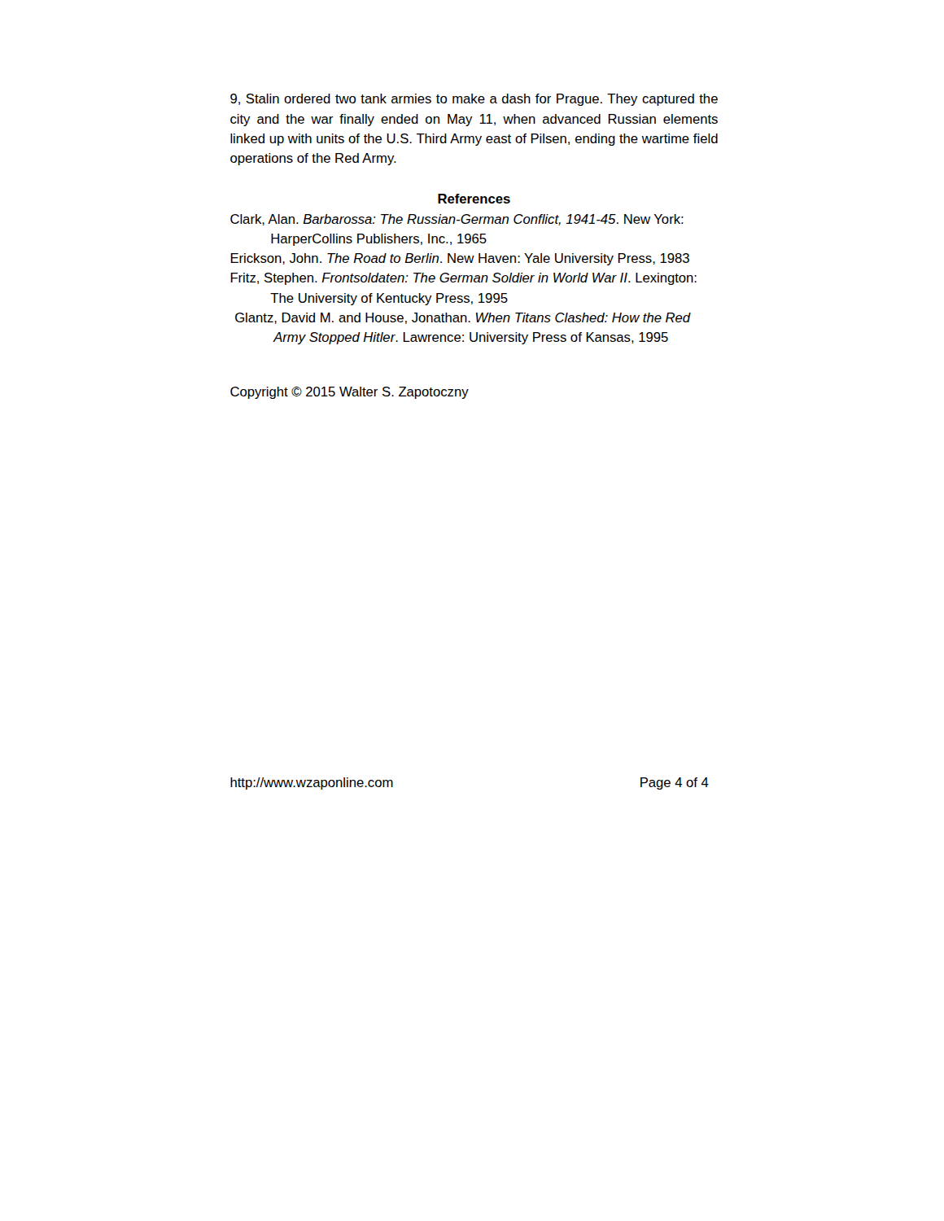9, Stalin ordered two tank armies to make a dash for Prague. They captured the city and the war finally ended on May 11, when advanced Russian elements linked up with units of the U.S. Third Army east of Pilsen, ending the wartime field operations of the Red Army.
References
Clark, Alan. Barbarossa: The Russian-German Conflict, 1941-45. New York: HarperCollins Publishers, Inc., 1965
Erickson, John. The Road to Berlin. New Haven: Yale University Press, 1983
Fritz, Stephen. Frontsoldaten: The German Soldier in World War II. Lexington: The University of Kentucky Press, 1995
Glantz, David M. and House, Jonathan. When Titans Clashed: How the Red Army Stopped Hitler. Lawrence: University Press of Kansas, 1995
Copyright © 2015 Walter S. Zapotoczny
http://www.wzaponline.com Page 4 of 4